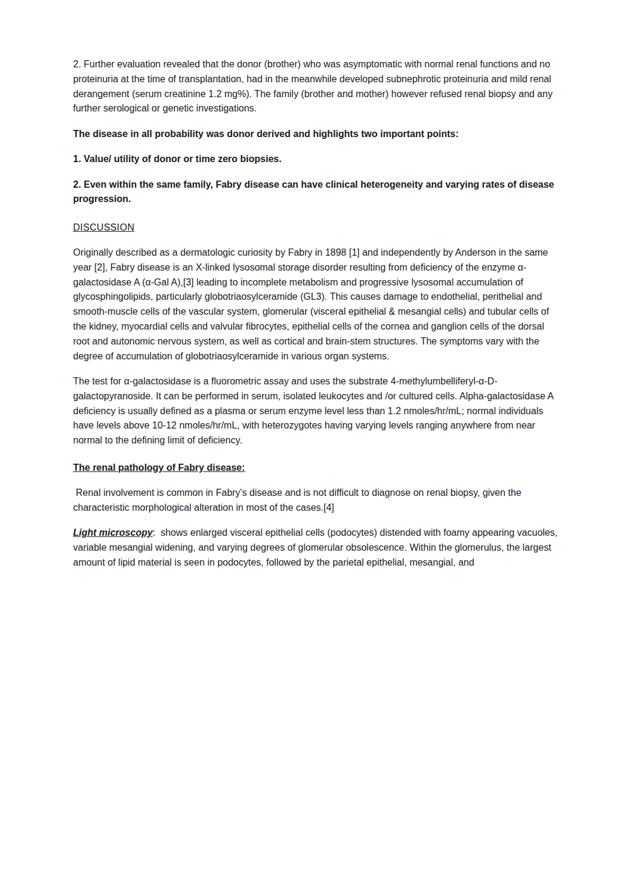2. Further evaluation revealed that the donor (brother) who was asymptomatic with normal renal functions and no proteinuria at the time of transplantation, had in the meanwhile developed subnephrotic proteinuria and mild renal derangement (serum creatinine 1.2 mg%). The family (brother and mother) however refused renal biopsy and any further serological or genetic investigations.
The disease in all probability was donor derived and highlights two important points:
1. Value/ utility of donor or time zero biopsies.
2. Even within the same family, Fabry disease can have clinical heterogeneity and varying rates of disease progression.
DISCUSSION
Originally described as a dermatologic curiosity by Fabry in 1898 [1] and independently by Anderson in the same year [2], Fabry disease is an X-linked lysosomal storage disorder resulting from deficiency of the enzyme α-galactosidase A (α-Gal A),[3] leading to incomplete metabolism and progressive lysosomal accumulation of glycosphingolipids, particularly globotriaosylceramide (GL3). This causes damage to endothelial, perithelial and smooth-muscle cells of the vascular system, glomerular (visceral epithelial & mesangial cells) and tubular cells of the kidney, myocardial cells and valvular fibrocytes, epithelial cells of the cornea and ganglion cells of the dorsal root and autonomic nervous system, as well as cortical and brain-stem structures. The symptoms vary with the degree of accumulation of globotriaosylceramide in various organ systems.
The test for α-galactosidase is a fluorometric assay and uses the substrate 4-methylumbelliferyl-α-D-galactopyranoside. It can be performed in serum, isolated leukocytes and /or cultured cells. Alpha-galactosidase A deficiency is usually defined as a plasma or serum enzyme level less than 1.2 nmoles/hr/mL; normal individuals have levels above 10-12 nmoles/hr/mL, with heterozygotes having varying levels ranging anywhere from near normal to the defining limit of deficiency.
The renal pathology of Fabry disease:
Renal involvement is common in Fabry's disease and is not difficult to diagnose on renal biopsy, given the characteristic morphological alteration in most of the cases.[4]
Light microscopy: shows enlarged visceral epithelial cells (podocytes) distended with foamy appearing vacuoles, variable mesangial widening, and varying degrees of glomerular obsolescence. Within the glomerulus, the largest amount of lipid material is seen in podocytes, followed by the parietal epithelial, mesangial, and